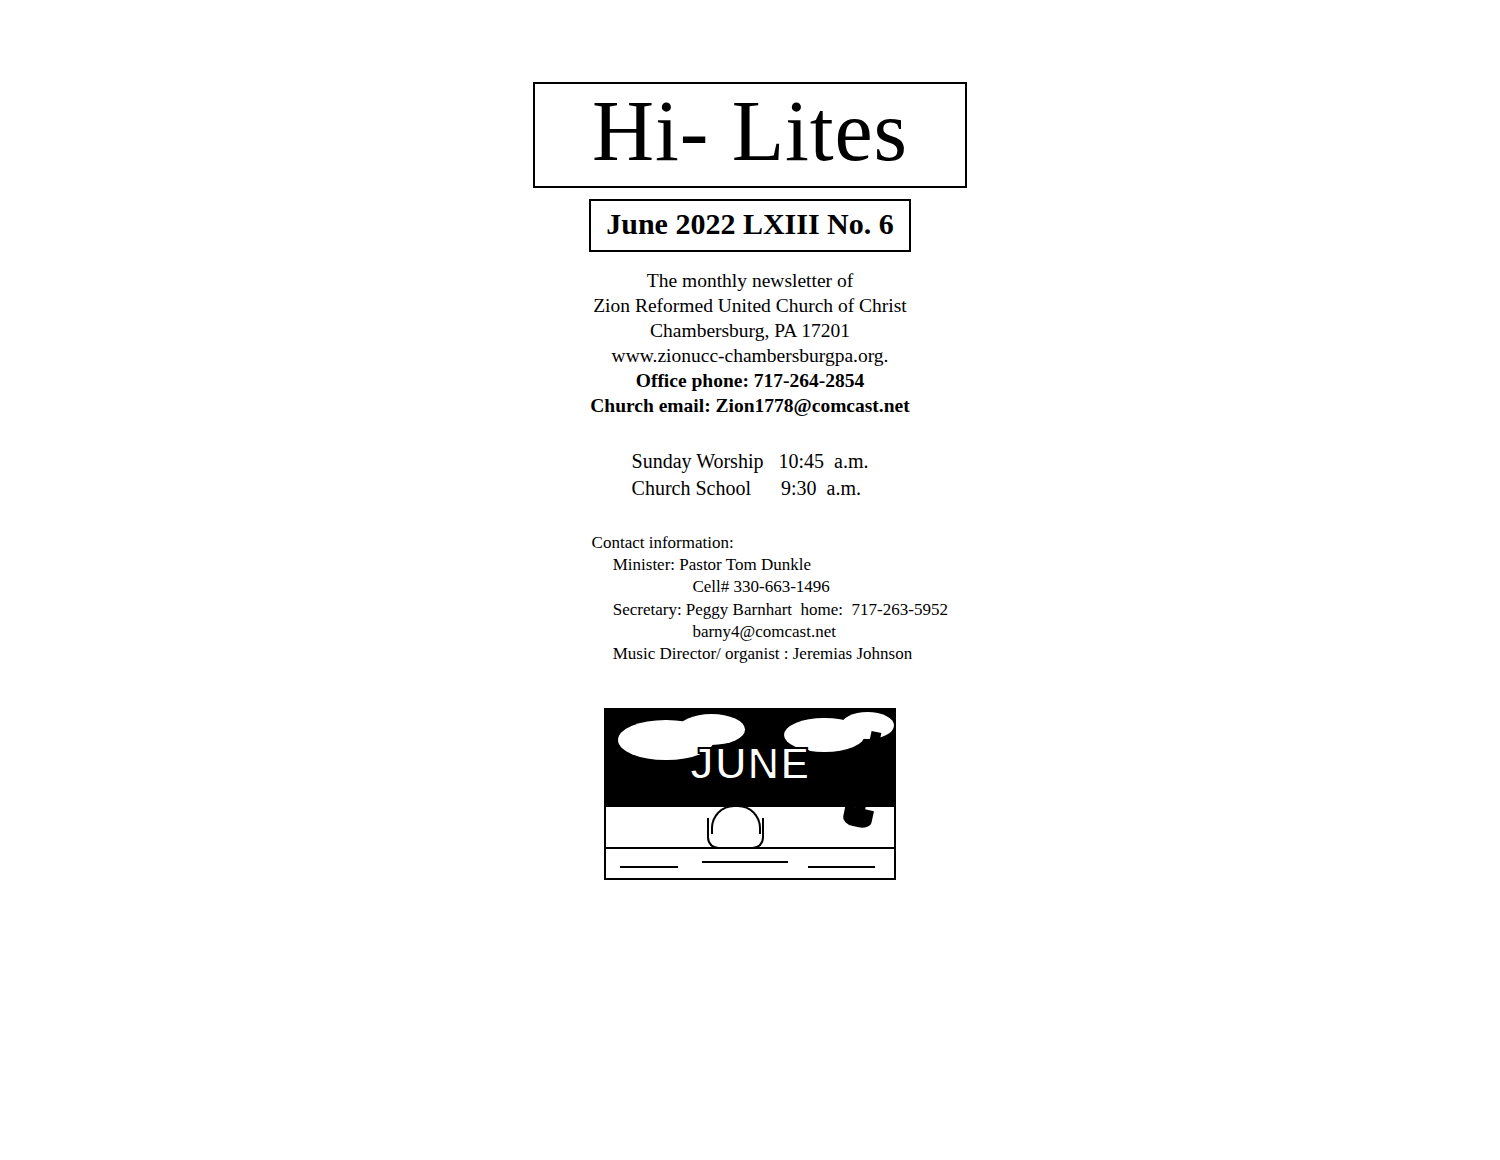Hi- Lites
June 2022 LXIII No. 6
The monthly newsletter of
Zion Reformed United Church of Christ
Chambersburg, PA 17201
www.zionucc-chambersburgpa.org.
Office phone: 717-264-2854
Church email: Zion1778@comcast.net
Sunday Worship 10:45 a.m.
Church School 9:30 a.m.
Contact information:
Minister: Pastor Tom Dunkle
Cell# 330-663-1496
Secretary: Peggy Barnhart home: 717-263-5952
barny4@comcast.net
Music Director/ organist : Jeremias Johnson
JUNE